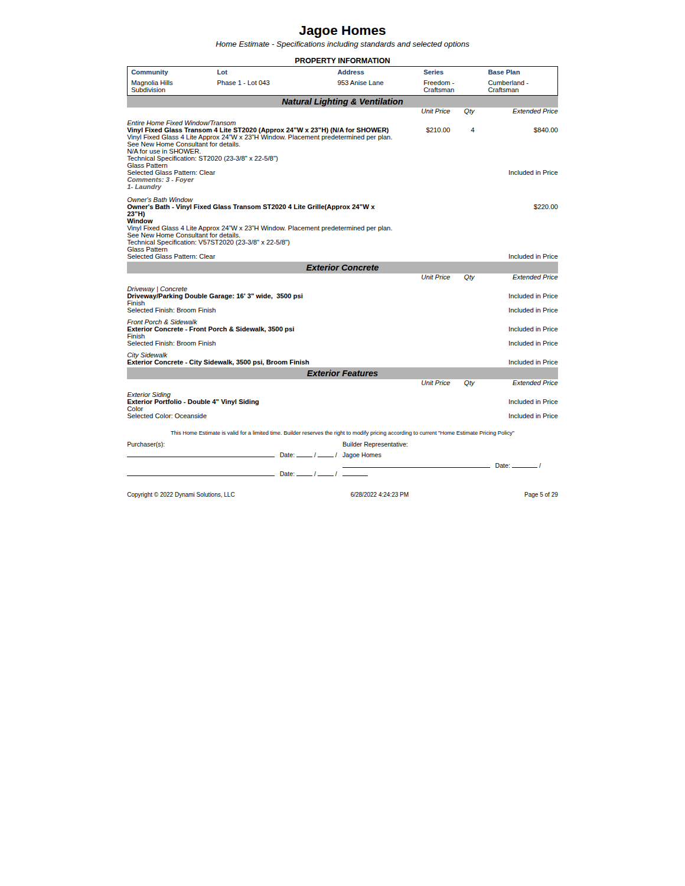Jagoe Homes
Home Estimate - Specifications including standards and selected options
PROPERTY INFORMATION
| Community | Lot | Address | Series | Base Plan |
| Magnolia Hills Subdivision | Phase 1 - Lot 043 | 953 Anise Lane | Freedom - Craftsman | Cumberland - Craftsman |
Natural Lighting & Ventilation
| | Unit Price | Qty | Extended Price |
| Entire Home Fixed Window/Transom | | | |
| Vinyl Fixed Glass Transom 4 Lite ST2020 (Approx 24”W x 23”H) (N/A for SHOWER) | $210.00 | 4 | $840.00 |
| Vinyl Fixed Glass 4 Lite Approx 24”W x 23”H Window. Placement predetermined per plan. See New Home Consultant for details. N/A for use in SHOWER. | | | |
| Technical Specification: ST2020 (23-3/8" x 22-5/8") | | | |
| Glass Pattern | | | |
| Selected Glass Pattern: Clear | | | Included in Price |
| Comments: 3 - Foyer 1- Laundry | | | |
| Owner's Bath Window | | | |
| Owner's Bath - Vinyl Fixed Glass Transom ST2020 4 Lite Grille(Approx 24”W x 23”H) Window | | | $220.00 |
| Vinyl Fixed Glass 4 Lite Approx 24”W x 23”H Window. Placement predetermined per plan. See New Home Consultant for details. | | | |
| Technical Specification: V57ST2020 (23-3/8" x 22-5/8") | | | |
| Glass Pattern | | | |
| Selected Glass Pattern: Clear | | | Included in Price |
Exterior Concrete
| | Unit Price | Qty | Extended Price |
| Driveway / Concrete | | | |
| Driveway/Parking Double Garage: 16' 3" wide, 3500 psi | | | Included in Price |
| Finish | | | |
| Selected Finish: Broom Finish | | | Included in Price |
| Front Porch & Sidewalk | | | |
| Exterior Concrete - Front Porch & Sidewalk, 3500 psi | | | Included in Price |
| Finish | | | |
| Selected Finish: Broom Finish | | | Included in Price |
| City Sidewalk | | | |
| Exterior Concrete - City Sidewalk, 3500 psi, Broom Finish | | | Included in Price |
Exterior Features
| | Unit Price | Qty | Extended Price |
| Exterior Siding | | | |
| Exterior Portfolio - Double 4" Vinyl Siding | | | Included in Price |
| Color | | | |
| Selected Color: Oceanside | | | Included in Price |
This Home Estimate is valid for a limited time. Builder reserves the right to modify pricing according to current "Home Estimate Pricing Policy"
| Purchaser(s): | Builder Representative: |
| Date: / / | Jagoe Homes |
| Date: / / | Date: / |
Copyright © 2022 Dynami Solutions, LLC 6/28/2022 4:24:23 PM Page 5 of 29